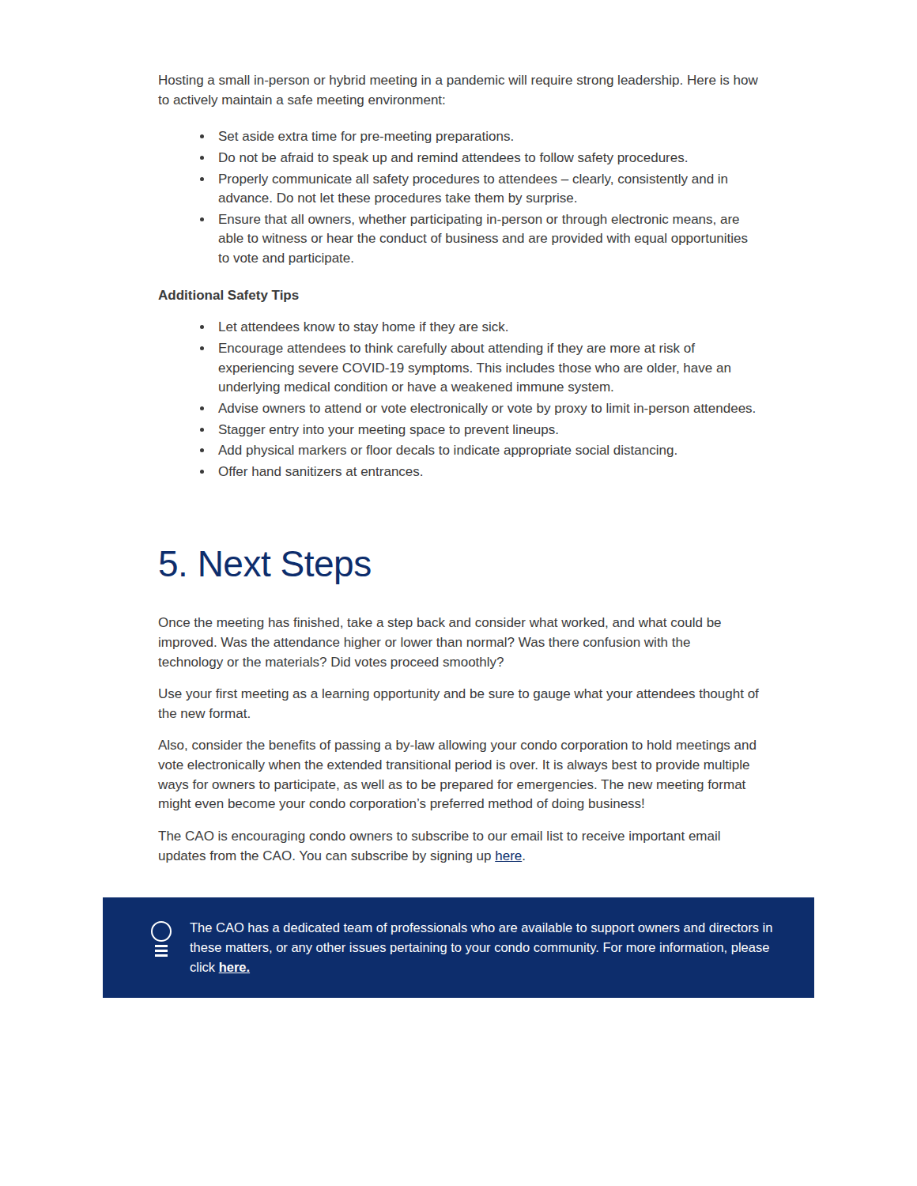Hosting a small in-person or hybrid meeting in a pandemic will require strong leadership. Here is how to actively maintain a safe meeting environment:
Set aside extra time for pre-meeting preparations.
Do not be afraid to speak up and remind attendees to follow safety procedures.
Properly communicate all safety procedures to attendees – clearly, consistently and in advance. Do not let these procedures take them by surprise.
Ensure that all owners, whether participating in-person or through electronic means, are able to witness or hear the conduct of business and are provided with equal opportunities to vote and participate.
Additional Safety Tips
Let attendees know to stay home if they are sick.
Encourage attendees to think carefully about attending if they are more at risk of experiencing severe COVID-19 symptoms. This includes those who are older, have an underlying medical condition or have a weakened immune system.
Advise owners to attend or vote electronically or vote by proxy to limit in-person attendees.
Stagger entry into your meeting space to prevent lineups.
Add physical markers or floor decals to indicate appropriate social distancing.
Offer hand sanitizers at entrances.
5. Next Steps
Once the meeting has finished, take a step back and consider what worked, and what could be improved. Was the attendance higher or lower than normal? Was there confusion with the technology or the materials? Did votes proceed smoothly?
Use your first meeting as a learning opportunity and be sure to gauge what your attendees thought of the new format.
Also, consider the benefits of passing a by-law allowing your condo corporation to hold meetings and vote electronically when the extended transitional period is over. It is always best to provide multiple ways for owners to participate, as well as to be prepared for emergencies. The new meeting format might even become your condo corporation’s preferred method of doing business!
The CAO is encouraging condo owners to subscribe to our email list to receive important email updates from the CAO. You can subscribe by signing up here.
The CAO has a dedicated team of professionals who are available to support owners and directors in these matters, or any other issues pertaining to your condo community. For more information, please click here.